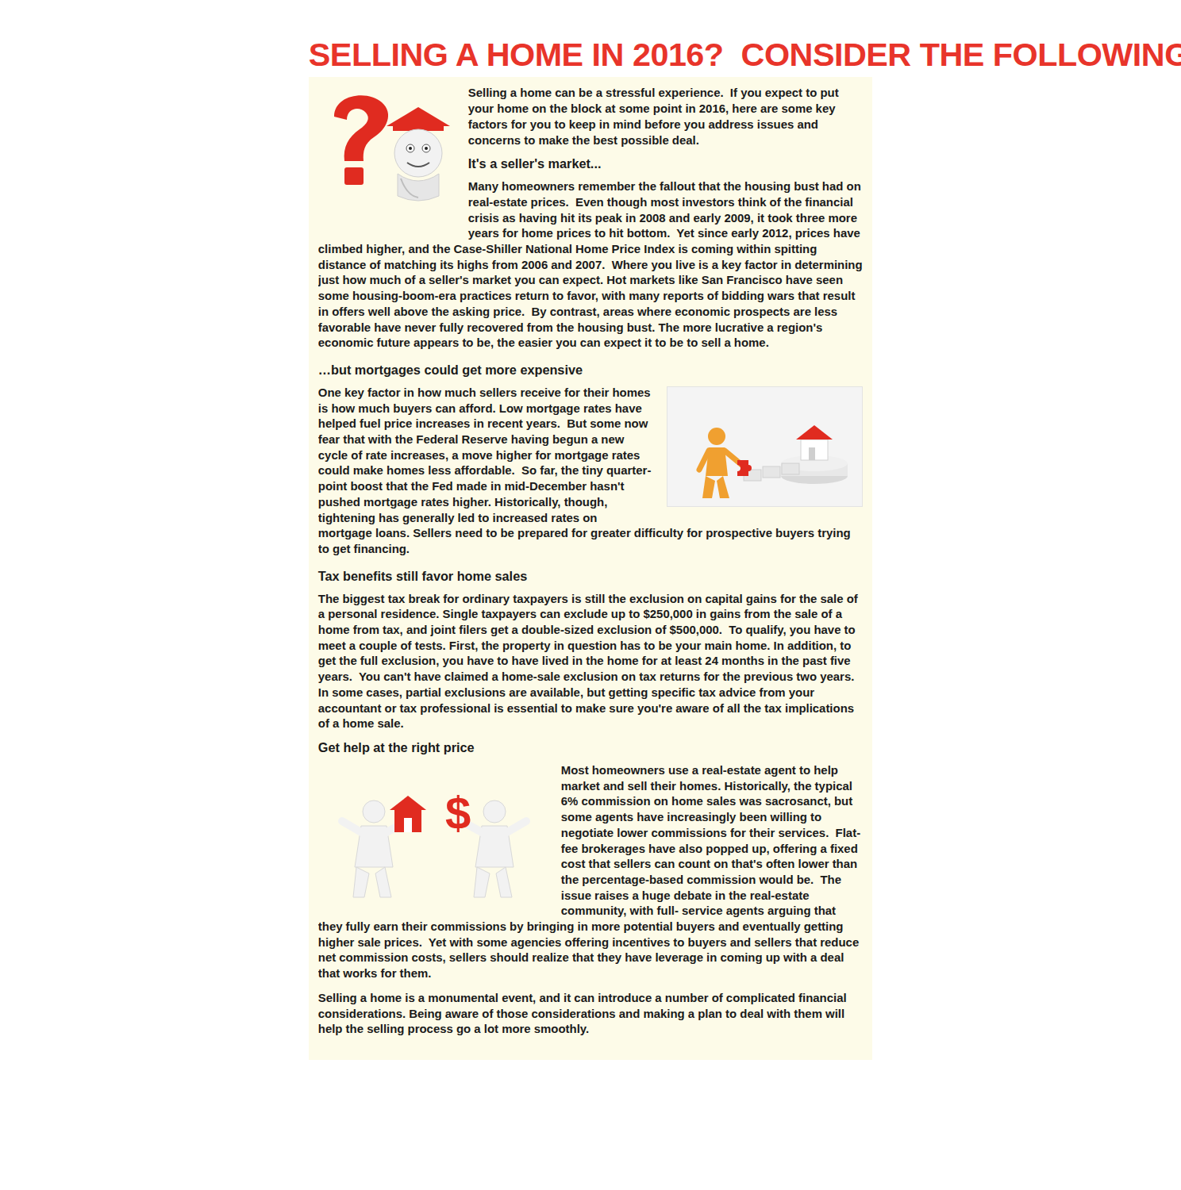SELLING A HOME IN 2016? CONSIDER THE FOLLOWING....
Selling a home can be a stressful experience. If you expect to put your home on the block at some point in 2016, here are some key factors for you to keep in mind before you address issues and concerns to make the best possible deal.
It's a seller's market...
Many homeowners remember the fallout that the housing bust had on real-estate prices. Even though most investors think of the financial crisis as having hit its peak in 2008 and early 2009, it took three more years for home prices to hit bottom. Yet since early 2012, prices have climbed higher, and the Case-Shiller National Home Price Index is coming within spitting distance of matching its highs from 2006 and 2007. Where you live is a key factor in determining just how much of a seller's market you can expect. Hot markets like San Francisco have seen some housing-boom-era practices return to favor, with many reports of bidding wars that result in offers well above the asking price. By contrast, areas where economic prospects are less favorable have never fully recovered from the housing bust. The more lucrative a region's economic future appears to be, the easier you can expect it to be to sell a home.
…but mortgages could get more expensive
One key factor in how much sellers receive for their homes is how much buyers can afford. Low mortgage rates have helped fuel price increases in recent years. But some now fear that with the Federal Reserve having begun a new cycle of rate increases, a move higher for mortgage rates could make homes less affordable. So far, the tiny quarter-point boost that the Fed made in mid-December hasn't pushed mortgage rates higher. Historically, though, tightening has generally led to increased rates on mortgage loans. Sellers need to be prepared for greater difficulty for prospective buyers trying to get financing.
Tax benefits still favor home sales
The biggest tax break for ordinary taxpayers is still the exclusion on capital gains for the sale of a personal residence. Single taxpayers can exclude up to $250,000 in gains from the sale of a home from tax, and joint filers get a double-sized exclusion of $500,000. To qualify, you have to meet a couple of tests. First, the property in question has to be your main home. In addition, to get the full exclusion, you have to have lived in the home for at least 24 months in the past five years. You can't have claimed a home-sale exclusion on tax returns for the previous two years. In some cases, partial exclusions are available, but getting specific tax advice from your accountant or tax professional is essential to make sure you're aware of all the tax implications of a home sale.
Get help at the right price
$
Most homeowners use a real-estate agent to help market and sell their homes. Historically, the typical 6% commission on home sales was sacrosanct, but some agents have increasingly been willing to negotiate lower commissions for their services. Flat-fee brokerages have also popped up, offering a fixed cost that sellers can count on that's often lower than the percentage-based commission would be. The issue raises a huge debate in the real-estate community, with full- service agents arguing that they fully earn their commissions by bringing in more potential buyers and eventually getting higher sale prices. Yet with some agencies offering incentives to buyers and sellers that reduce net commission costs, sellers should realize that they have leverage in coming up with a deal that works for them.
Selling a home is a monumental event, and it can introduce a number of complicated financial considerations. Being aware of those considerations and making a plan to deal with them will help the selling process go a lot more smoothly.